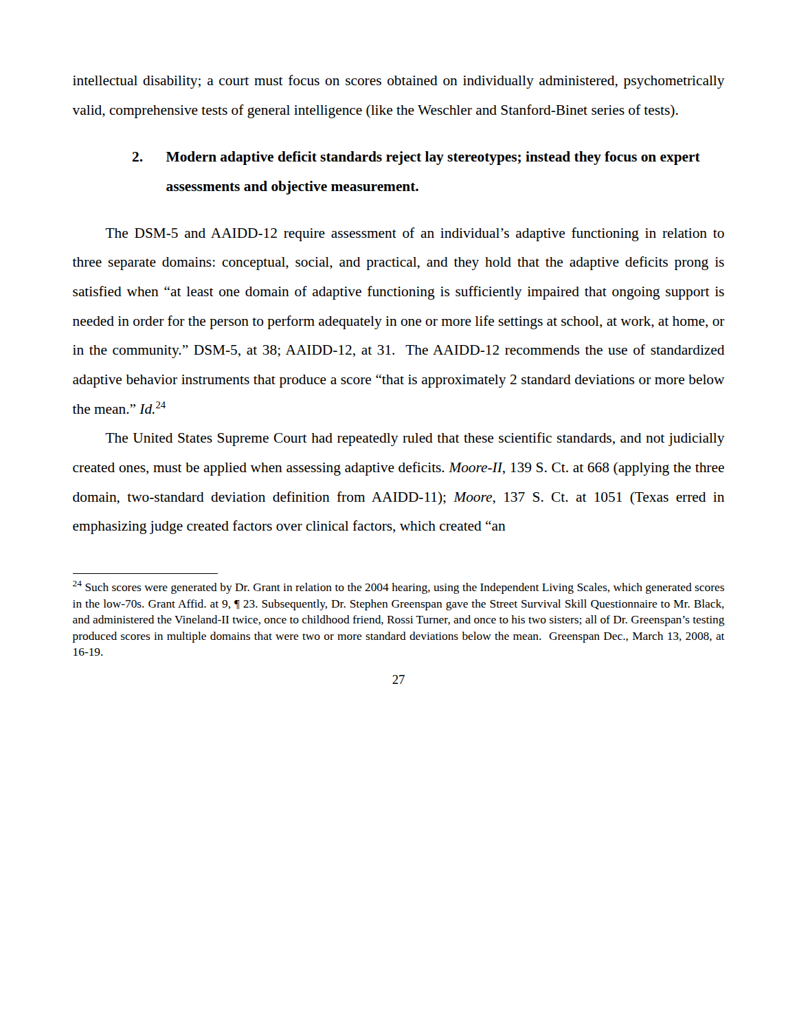intellectual disability; a court must focus on scores obtained on individually administered, psychometrically valid, comprehensive tests of general intelligence (like the Weschler and Stanford-Binet series of tests).
2. Modern adaptive deficit standards reject lay stereotypes; instead they focus on expert assessments and objective measurement.
The DSM-5 and AAIDD-12 require assessment of an individual’s adaptive functioning in relation to three separate domains: conceptual, social, and practical, and they hold that the adaptive deficits prong is satisfied when “at least one domain of adaptive functioning is sufficiently impaired that ongoing support is needed in order for the person to perform adequately in one or more life settings at school, at work, at home, or in the community.” DSM-5, at 38; AAIDD-12, at 31. The AAIDD-12 recommends the use of standardized adaptive behavior instruments that produce a score “that is approximately 2 standard deviations or more below the mean.” Id.24
The United States Supreme Court had repeatedly ruled that these scientific standards, and not judicially created ones, must be applied when assessing adaptive deficits. Moore-II, 139 S. Ct. at 668 (applying the three domain, two-standard deviation definition from AAIDD-11); Moore, 137 S. Ct. at 1051 (Texas erred in emphasizing judge created factors over clinical factors, which created “an
24 Such scores were generated by Dr. Grant in relation to the 2004 hearing, using the Independent Living Scales, which generated scores in the low-70s. Grant Affid. at 9, ¶ 23. Subsequently, Dr. Stephen Greenspan gave the Street Survival Skill Questionnaire to Mr. Black, and administered the Vineland-II twice, once to childhood friend, Rossi Turner, and once to his two sisters; all of Dr. Greenspan’s testing produced scores in multiple domains that were two or more standard deviations below the mean. Greenspan Dec., March 13, 2008, at 16-19.
27